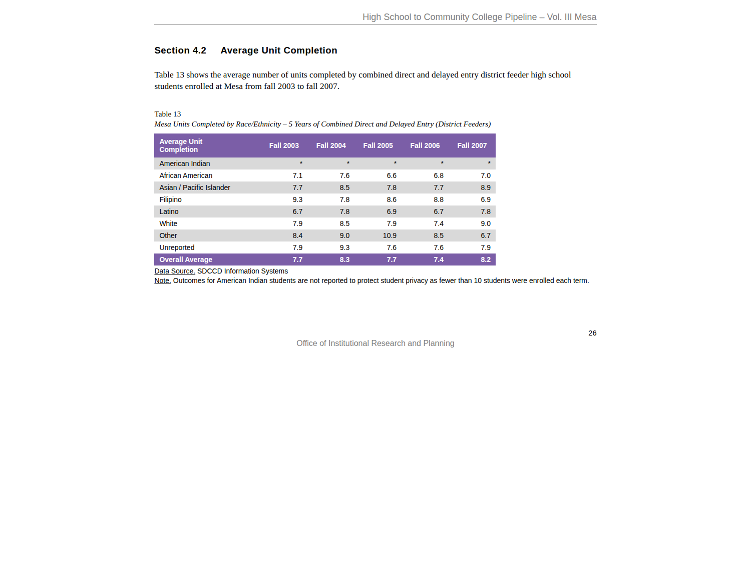High School to Community College Pipeline – Vol. III Mesa
Section 4.2 Average Unit Completion
Table 13 shows the average number of units completed by combined direct and delayed entry district feeder high school students enrolled at Mesa from fall 2003 to fall 2007.
Table 13
Mesa Units Completed by Race/Ethnicity – 5 Years of Combined Direct and Delayed Entry (District Feeders)
| Average Unit Completion | Fall 2003 | Fall 2004 | Fall 2005 | Fall 2006 | Fall 2007 |
| --- | --- | --- | --- | --- | --- |
| American Indian | * | * | * | * | * |
| African American | 7.1 | 7.6 | 6.6 | 6.8 | 7.0 |
| Asian / Pacific Islander | 7.7 | 8.5 | 7.8 | 7.7 | 8.9 |
| Filipino | 9.3 | 7.8 | 8.6 | 8.8 | 6.9 |
| Latino | 6.7 | 7.8 | 6.9 | 6.7 | 7.8 |
| White | 7.9 | 8.5 | 7.9 | 7.4 | 9.0 |
| Other | 8.4 | 9.0 | 10.9 | 8.5 | 6.7 |
| Unreported | 7.9 | 9.3 | 7.6 | 7.6 | 7.9 |
| Overall Average | 7.7 | 8.3 | 7.7 | 7.4 | 8.2 |
Data Source. SDCCD Information Systems
Note. Outcomes for American Indian students are not reported to protect student privacy as fewer than 10 students were enrolled each term.
26
Office of Institutional Research and Planning